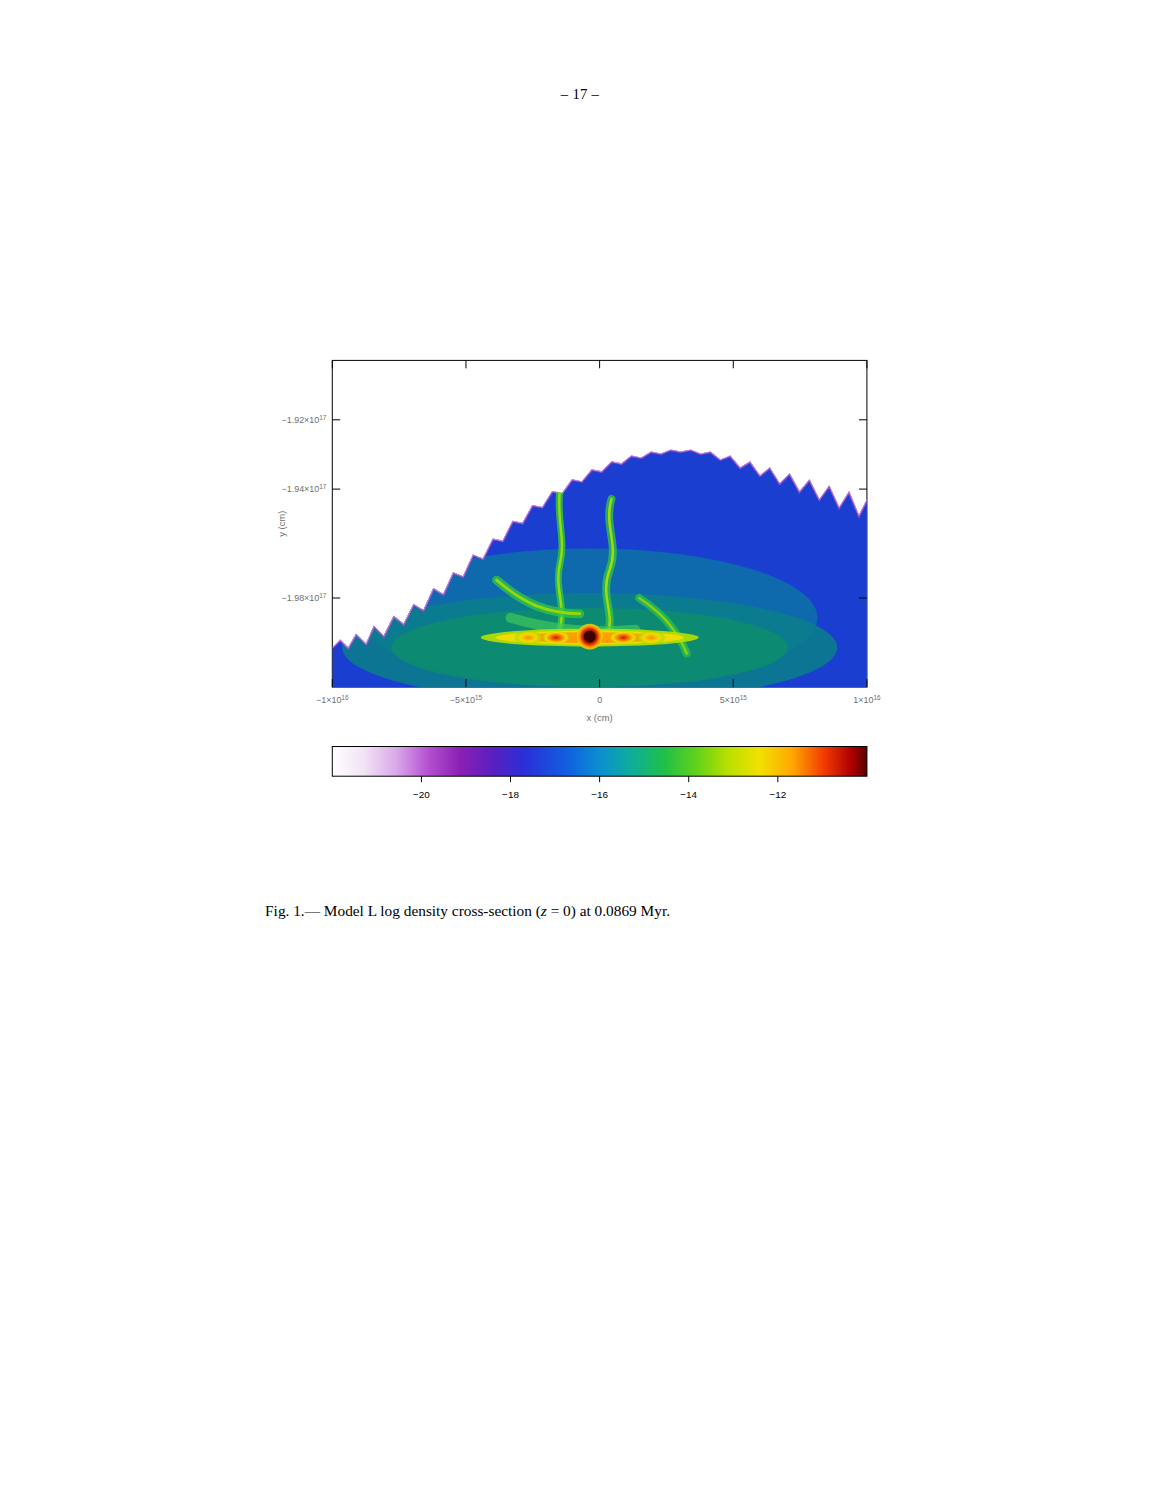– 17 –
−1.92×1017 −1.94×1017 −1.98×1017 y (cm) −1×1016 −5×1015 0 5×1015 1×1016 x (cm) −20 −18 −16 −14 −12
Fig. 1.— Model L log density cross-section (z = 0) at 0.0869 Myr.